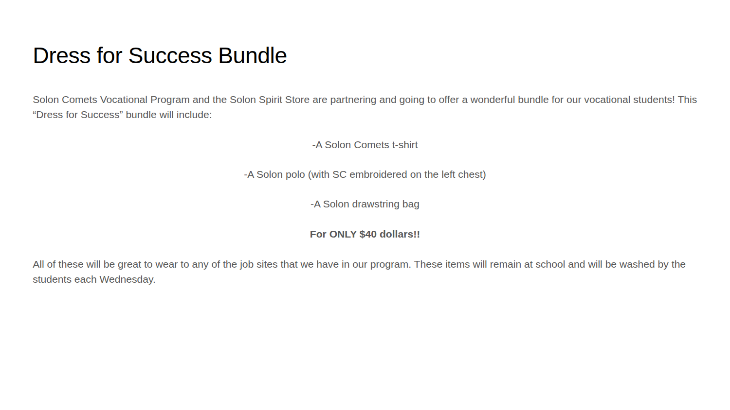Dress for Success Bundle
Solon Comets Vocational Program and the Solon Spirit Store are partnering and going to offer a wonderful bundle for our vocational students! This “Dress for Success” bundle will include:
-A Solon Comets t-shirt
-A Solon polo (with SC embroidered on the left chest)
-A Solon drawstring bag
For ONLY $40 dollars!!
All of these will be great to wear to any of the job sites that we have in our program. These items will remain at school and will be washed by the students each Wednesday.